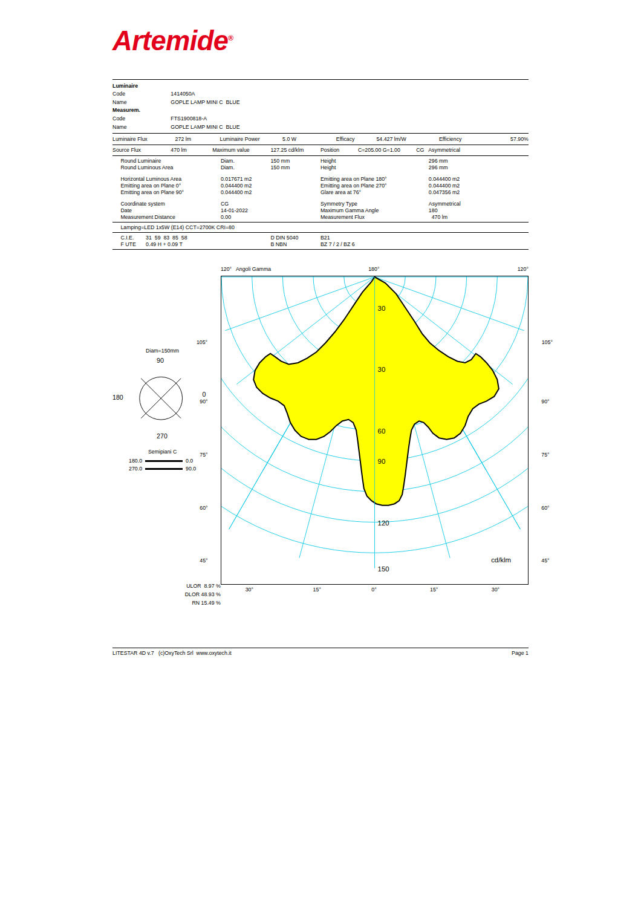Artemide®
Luminaire
| Code | 1414050A |
| Name | GOPLE LAMP MINI C BLUE |
Measurem.
| Code | FTS1900818-A |
| Name | GOPLE LAMP MINI C BLUE |
| Luminaire Flux | 272 lm | Luminaire Power | 5.0 W | Efficacy | 54.427 lm/W | Efficiency | 57.90% |
| Source Flux | 470 lm | Maximum value | 127.25 cd/klm | Position | C=205.00 G=1.00 | CG Asymmetrical |
| Round Luminaire | Diam. | 150 mm | Height | 296 mm | |
| Round Luminous Area | Diam. | 150 mm | Height | 296 mm | |
| Horizontal Luminous Area | 0.017671 m2 | Emitting area on Plane 180° | 0.044400 m2 |
| Emitting area on Plane 0° | 0.044400 m2 | Emitting area on Plane 270° | 0.044400 m2 |
| Emitting area on Plane 90° | 0.044400 m2 | Glare area at 76° | 0.047356 m2 |
| Coordinate system | CG | Symmetry Type | Asymmetrical |
| Date | 14-01-2022 | Maximum Gamma Angle | 180 |
| Measurement Distance | 0.00 | Measurement Flux | 470 lm |
Lamping=LED 1x5W (E14) CCT=2700K CRI=80
| C.I.E. | 31 59 83 85 58 | D DIN 5040 | B21 | |
| F UTE | 0.49 H + 0.09 T | B NBN | BZ 7 / 2 / BZ 6 | |
Diam=150mm
90 0 180 270
Semipiani C
| 180.0 | | 0.0 |
| 270.0 | | 90.0 |
ULOR 8.97 %
DLOR 48.93 %
RN 15.49 %
120° Angoli Gamma 180° 120°
30 30 60 90 120 150 cd/klm
105°
90°
75°
60°
45°
105°
90°
75°
60°
45°
30° 15° 0° 15° 30°
LITESTAR 4D v.7 (c)OxyTech Srl www.oxytech.it
Page 1